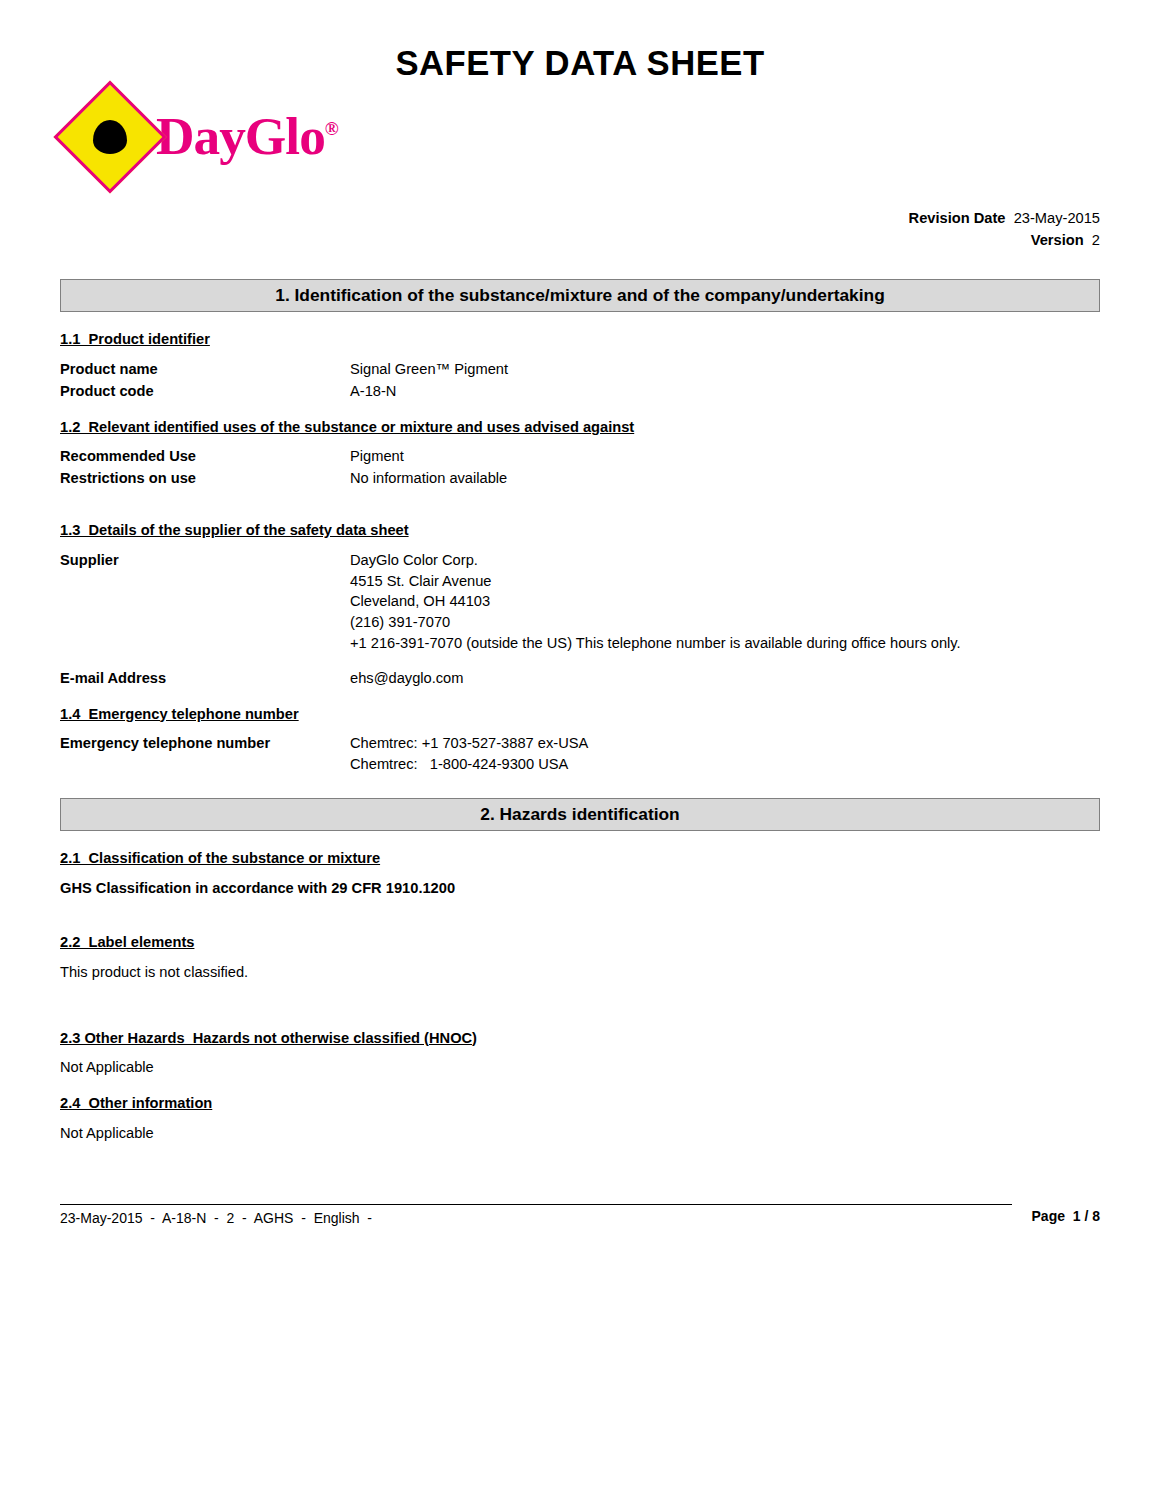SAFETY DATA SHEET
DayGlo®
Revision Date 23-May-2015
Version 2
1. Identification of the substance/mixture and of the company/undertaking
1.1 Product identifier
Product name
Signal Green™ Pigment
Product code
A-18-N
1.2 Relevant identified uses of the substance or mixture and uses advised against
Recommended Use
Pigment
Restrictions on use
No information available
1.3 Details of the supplier of the safety data sheet
Supplier
DayGlo Color Corp.
4515 St. Clair Avenue
Cleveland, OH 44103
(216) 391-7070
+1 216-391-7070 (outside the US) This telephone number is available during office hours only.
E-mail Address
ehs@dayglo.com
1.4 Emergency telephone number
Emergency telephone number
Chemtrec: +1 703-527-3887 ex-USA
Chemtrec: 1-800-424-9300 USA
2. Hazards identification
2.1 Classification of the substance or mixture
GHS Classification in accordance with 29 CFR 1910.1200
2.2 Label elements
This product is not classified.
2.3 Other Hazards Hazards not otherwise classified (HNOC)
Not Applicable
2.4 Other information
Not Applicable
23-May-2015 - A-18-N - 2 - AGHS - English -
Page 1 / 8